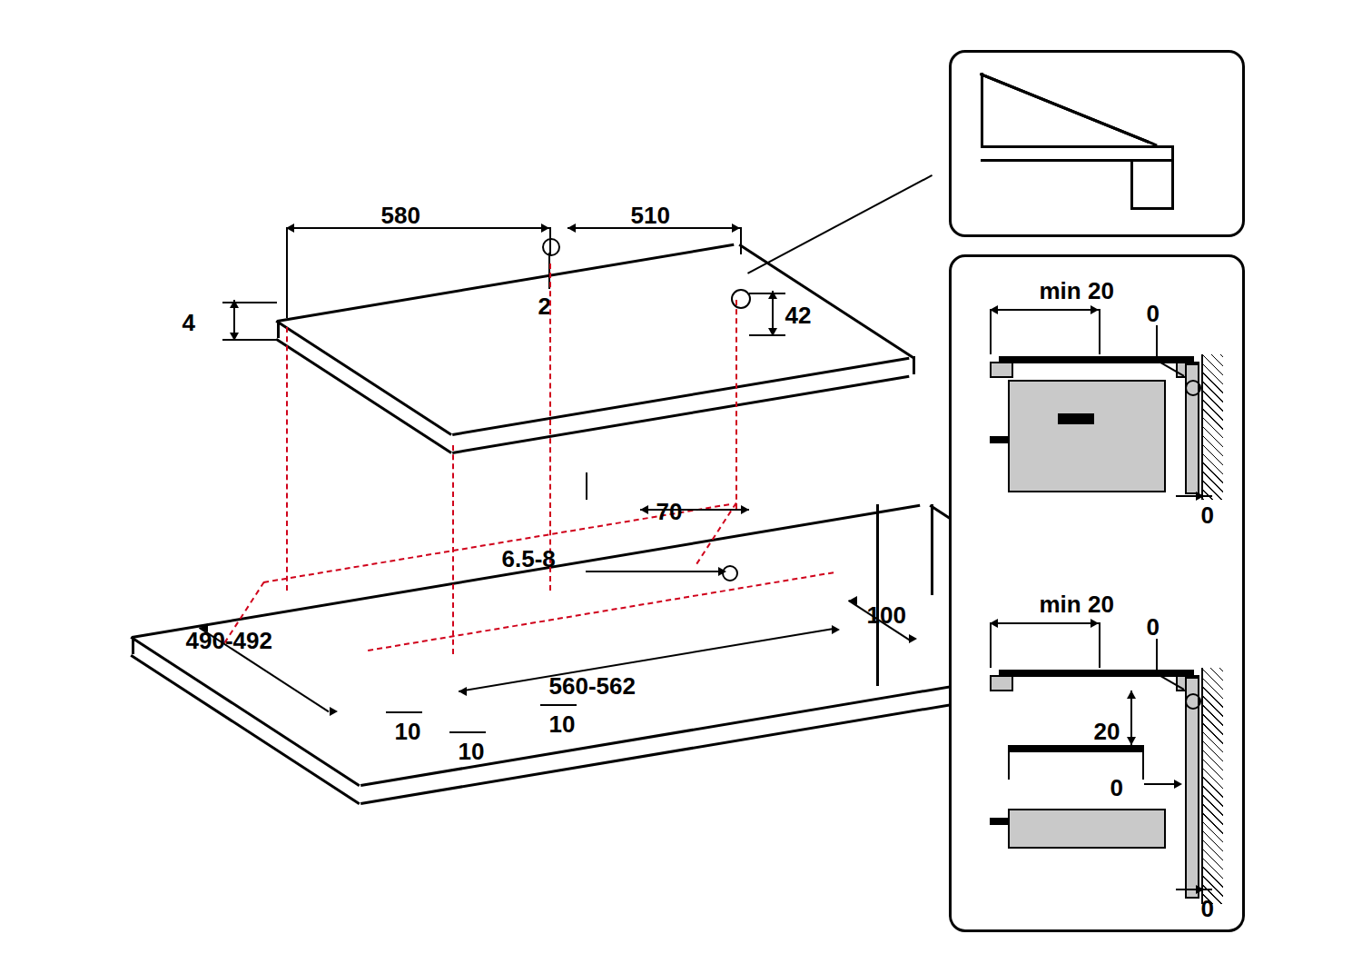============================================================ MAIN ISOMETRIC DRAWING (left / centre of the sheet) ============================================================
580
510
2
42
4
============================================================ WORKTOP / CUT-OUT (lower part of isometric view) ============================================================
70
6.5-8
100
490-492
560-562
10
10
10
============================================================ TOP-RIGHT DETAIL PANEL (edge profile) ============================================================
============================================================ BOTTOM-RIGHT PANEL (two section views) ============================================================
min 20
0
0
min 20
0
20
0
0